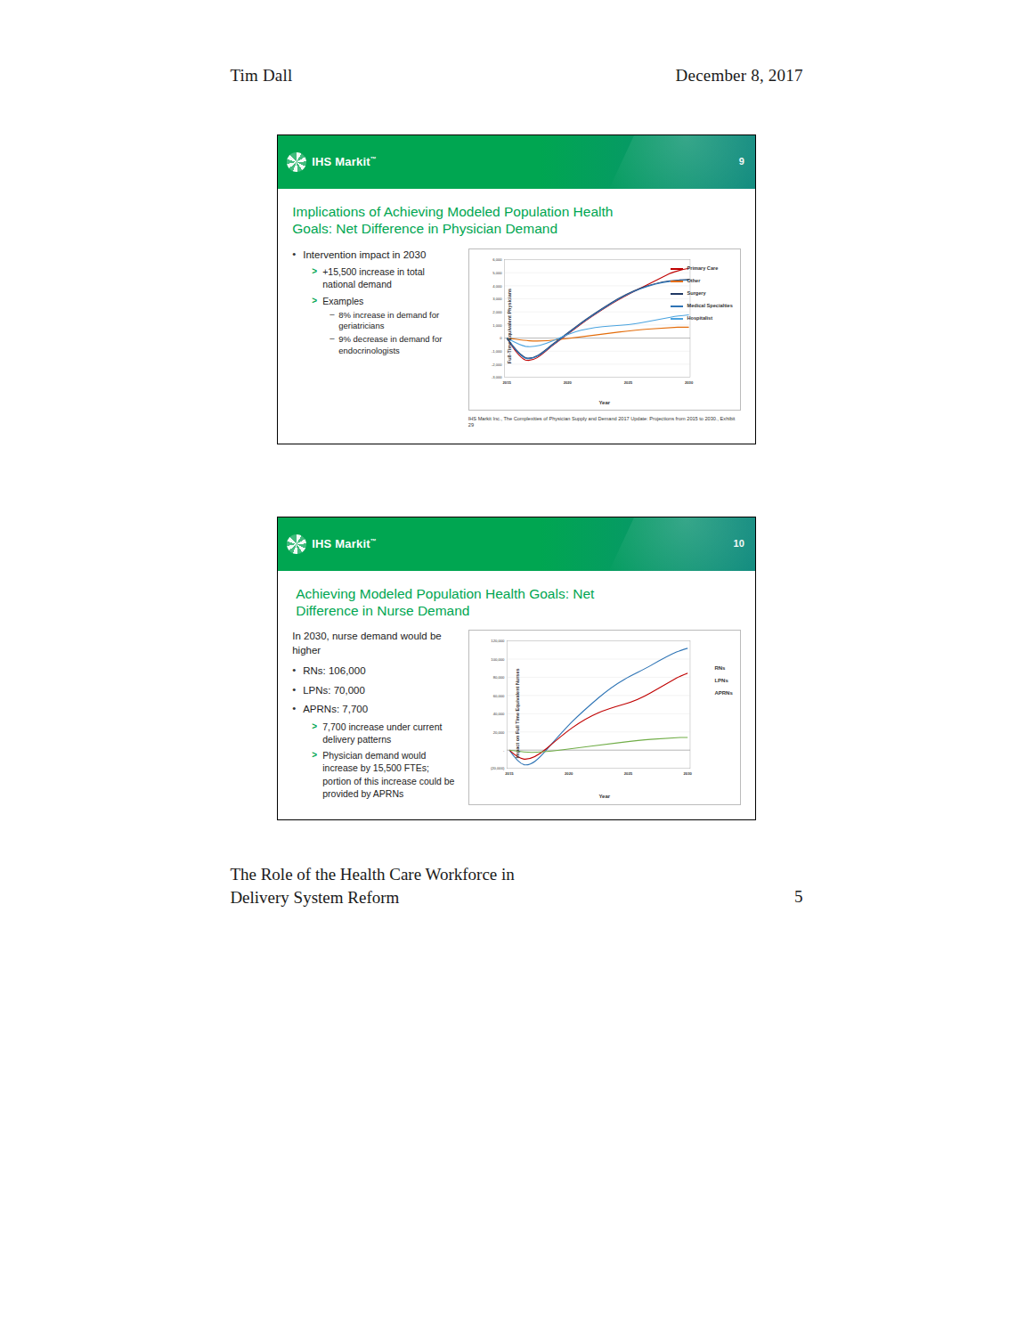Tim Dall
December 8, 2017
IHS Markit™
9
Implications of Achieving Modeled Population Health
Goals: Net Difference in Physician Demand
Intervention impact in 2030
+15,500 increase in total national demand
Examples
8% increase in demand for geriatricians
9% decrease in demand for endocrinologists
Full-Time-Equivalent Physicians 6,000 5,000 4,000 3,000 2,000 1,000 0 -1,000 -2,000 -3,000 2015 2020 2025 2030
Primary Care
Other
Surgery
Medical Specialties
Hospitalist
Year
IHS Markit Inc., The Complexities of Physician Supply and Demand 2017 Update: Projections from 2015 to 2030., Exhibit 29
IHS Markit™
10
Achieving Modeled Population Health Goals: Net
Difference in Nurse Demand
In 2030, nurse demand would be higher
RNs: 106,000
LPNs: 70,000
APRNs: 7,700
7,700 increase under current delivery patterns
Physician demand would increase by 15,500 FTEs; portion of this increase could be provided by APRNs
Impact on Full Time Equivalent Nurses 120,000 100,000 80,000 60,000 40,000 20,000 - (20,000) 2015 2020 2025 2030
RNs
LPNs
APRNs
Year
The Role of the Health Care Workforce in
Delivery System Reform
5